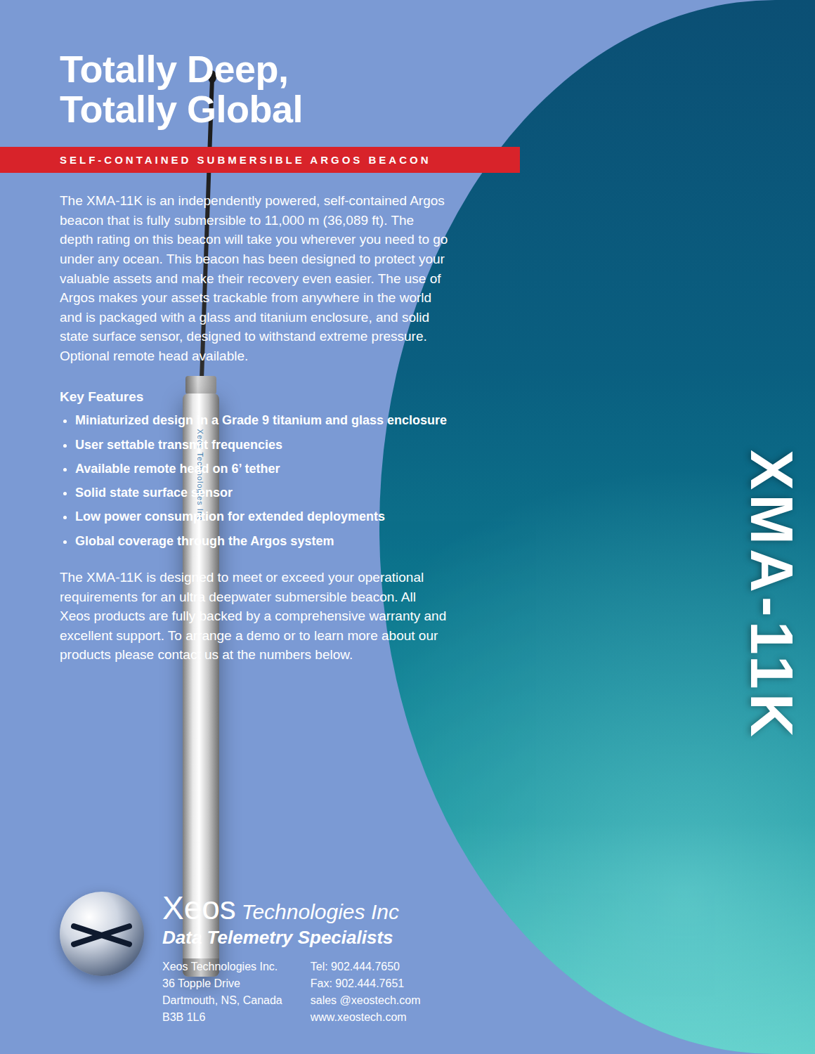XMA-11K
Xeos Technologies Inc
Totally Deep,
Totally Global
Self-Contained Submersible Argos Beacon
The XMA-11K is an independently powered, self-contained Argos beacon that is fully submersible to 11,000 m (36,089 ft). The depth rating on this beacon will take you wherever you need to go under any ocean. This beacon has been designed to protect your valuable assets and make their recovery even easier. The use of Argos makes your assets trackable from anywhere in the world and is packaged with a glass and titanium enclosure, and solid state surface sensor, designed to withstand extreme pressure. Optional remote head available.
Key Features
Miniaturized design in a Grade 9 titanium and glass enclosure
User settable transmit frequencies
Available remote head on 6’ tether
Solid state surface sensor
Low power consumption for extended deployments
Global coverage through the Argos system
The XMA-11K is designed to meet or exceed your operational requirements for an ultra deepwater submersible beacon. All Xeos products are fully backed by a comprehensive warranty and excellent support. To arrange a demo or to learn more about our products please contact us at the numbers below.
Xeos Technologies Inc
Data Telemetry Specialists
Xeos Technologies Inc.
36 Topple Drive
Dartmouth, NS, Canada
B3B 1L6
Tel: 902.444.7650
Fax: 902.444.7651
sales @xeostech.com
www.xeostech.com